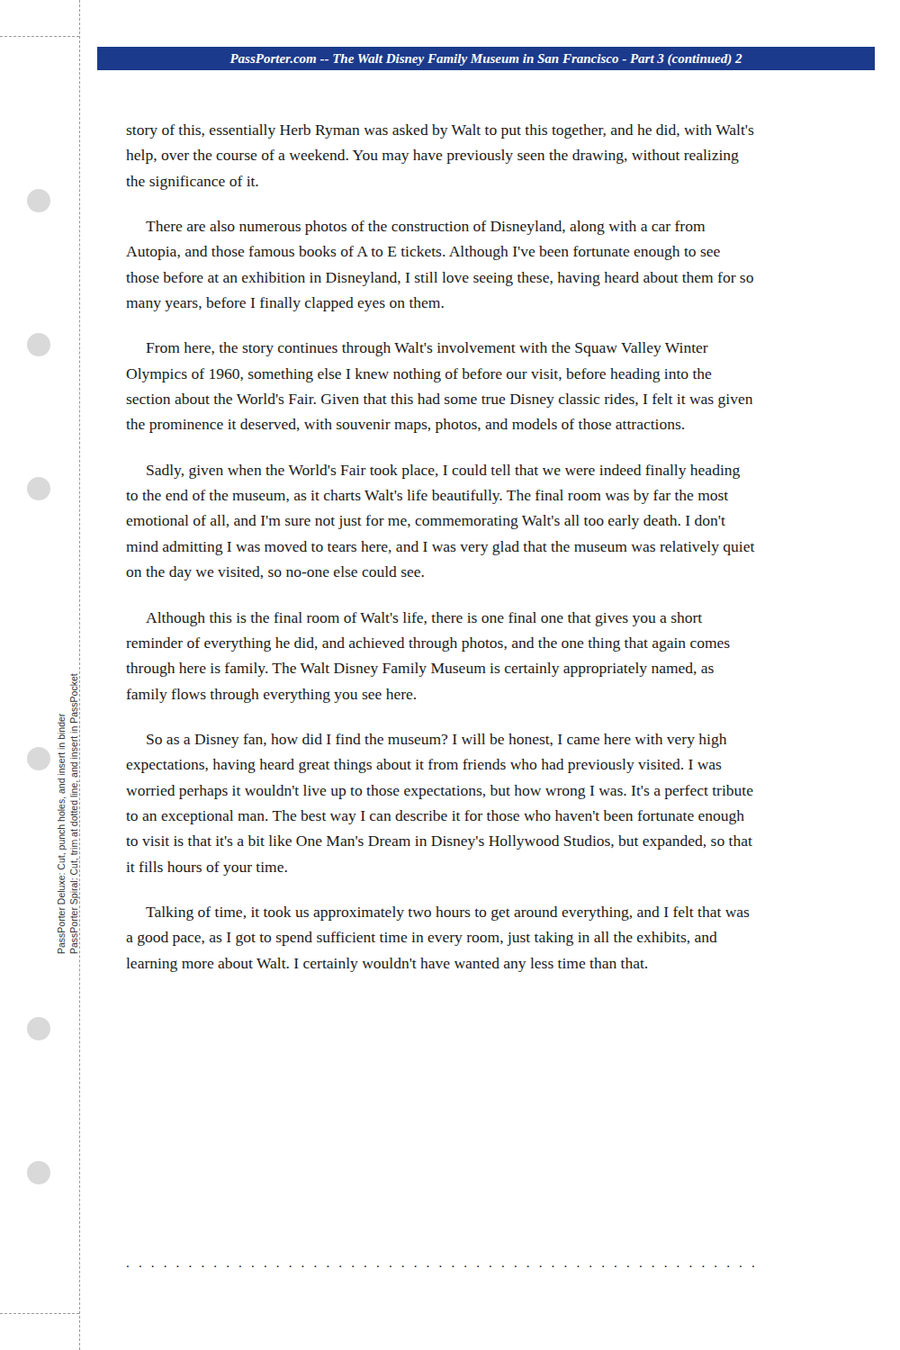PassPorter Deluxe: Cut, punch holes, and insert in binder
PassPorter Spiral: Cut, trim at dotted line, and insert in PassPocket
PassPorter.com -- The Walt Disney Family Museum in San Francisco - Part 3 (continued) 2
story of this, essentially Herb Ryman was asked by Walt to put this together, and he did, with Walt's help, over the course of a weekend. You may have previously seen the drawing, without realizing the significance of it.
There are also numerous photos of the construction of Disneyland, along with a car from Autopia, and those famous books of A to E tickets. Although I've been fortunate enough to see those before at an exhibition in Disneyland, I still love seeing these, having heard about them for so many years, before I finally clapped eyes on them.
From here, the story continues through Walt's involvement with the Squaw Valley Winter Olympics of 1960, something else I knew nothing of before our visit, before heading into the section about the World's Fair. Given that this had some true Disney classic rides, I felt it was given the prominence it deserved, with souvenir maps, photos, and models of those attractions.
Sadly, given when the World's Fair took place, I could tell that we were indeed finally heading to the end of the museum, as it charts Walt's life beautifully. The final room was by far the most emotional of all, and I'm sure not just for me, commemorating Walt's all too early death. I don't mind admitting I was moved to tears here, and I was very glad that the museum was relatively quiet on the day we visited, so no-one else could see.
Although this is the final room of Walt's life, there is one final one that gives you a short reminder of everything he did, and achieved through photos, and the one thing that again comes through here is family. The Walt Disney Family Museum is certainly appropriately named, as family flows through everything you see here.
So as a Disney fan, how did I find the museum? I will be honest, I came here with very high expectations, having heard great things about it from friends who had previously visited. I was worried perhaps it wouldn't live up to those expectations, but how wrong I was. It's a perfect tribute to an exceptional man. The best way I can describe it for those who haven't been fortunate enough to visit is that it's a bit like One Man's Dream in Disney's Hollywood Studios, but expanded, so that it fills hours of your time.
Talking of time, it took us approximately two hours to get around everything, and I felt that was a good pace, as I got to spend sufficient time in every room, just taking in all the exhibits, and learning more about Walt. I certainly wouldn't have wanted any less time than that.
. . . . . . . . . . . . . . . . . . . . . . . . . . . . . . . . . . . . . . . . . . . . . . . . . . . . . . . . . . . . . . . .